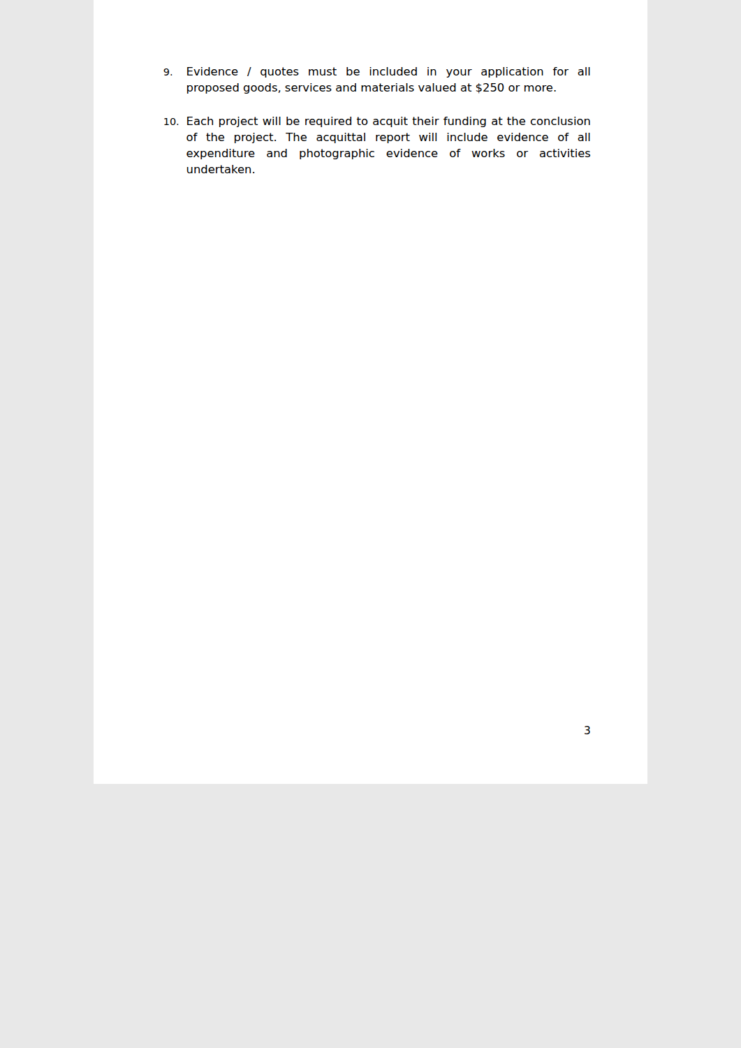9. Evidence / quotes must be included in your application for all proposed goods, services and materials valued at $250 or more.
10. Each project will be required to acquit their funding at the conclusion of the project. The acquittal report will include evidence of all expenditure and photographic evidence of works or activities undertaken.
3